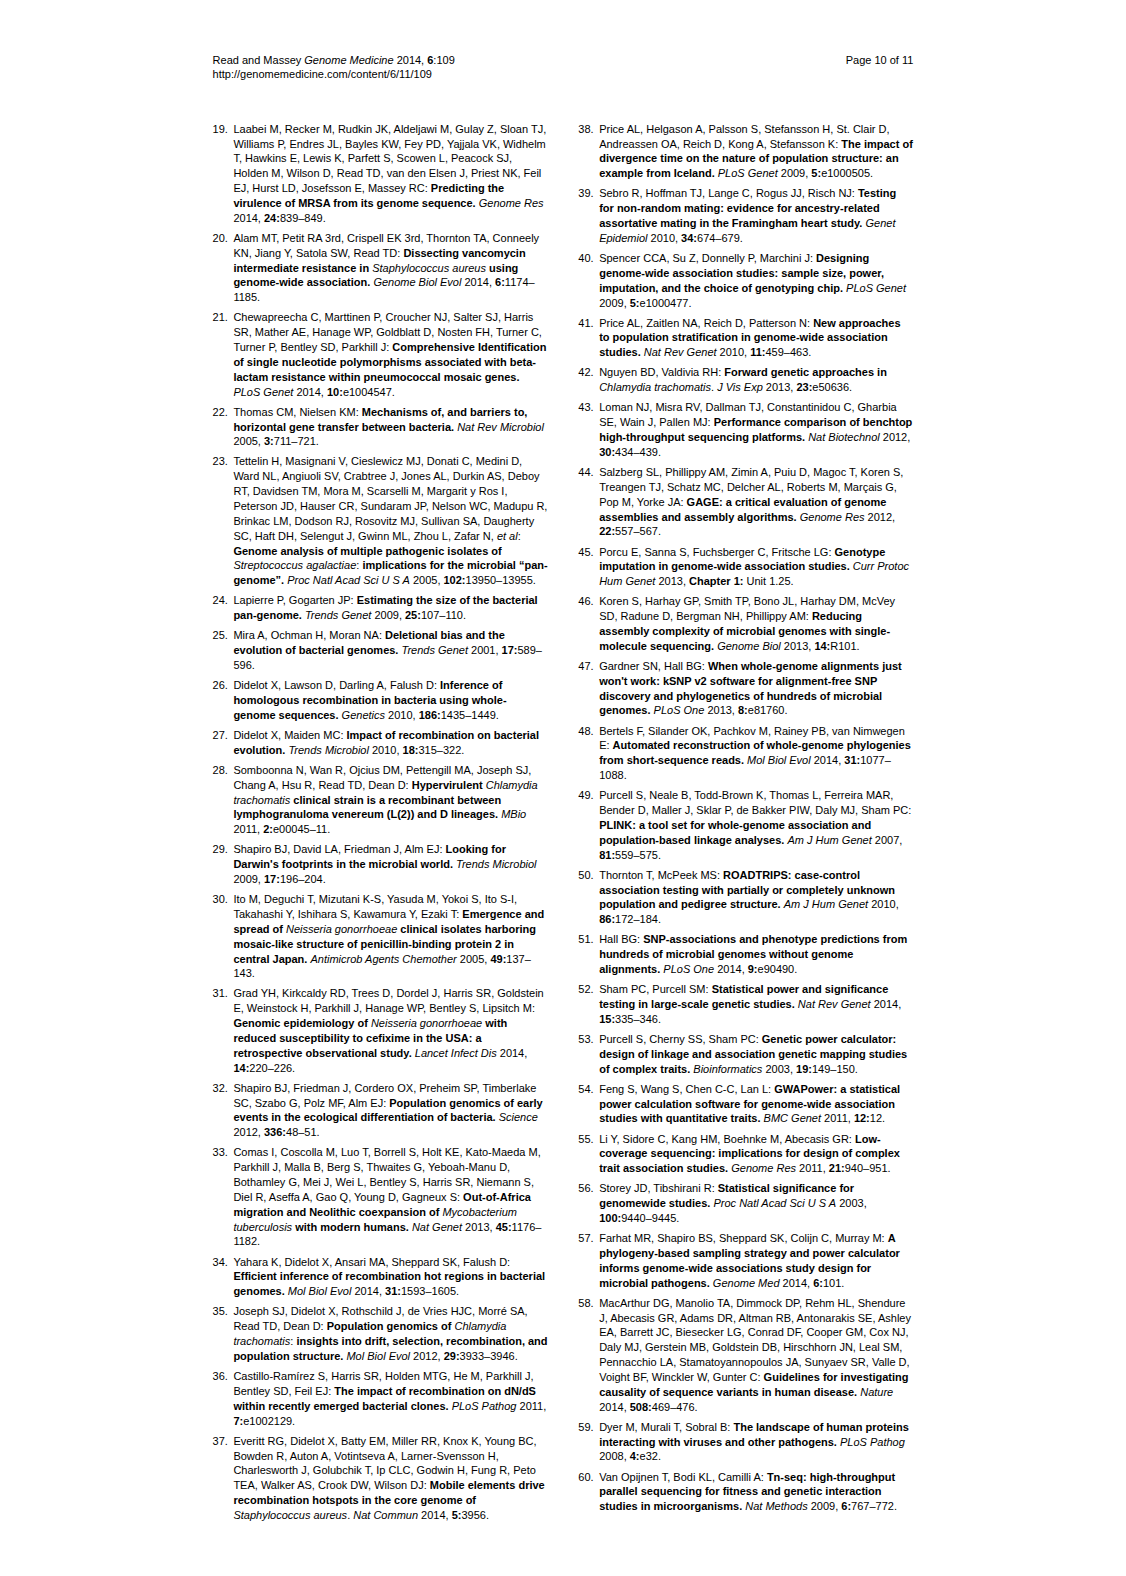Read and Massey Genome Medicine 2014, 6:109
http://genomemedicine.com/content/6/11/109
Page 10 of 11
19. Laabei M, Recker M, Rudkin JK, Aldeljawi M, Gulay Z, Sloan TJ, Williams P, Endres JL, Bayles KW, Fey PD, Yajjala VK, Widhelm T, Hawkins E, Lewis K, Parfett S, Scowen L, Peacock SJ, Holden M, Wilson D, Read TD, van den Elsen J, Priest NK, Feil EJ, Hurst LD, Josefsson E, Massey RC: Predicting the virulence of MRSA from its genome sequence. Genome Res 2014, 24: 839–849.
20. Alam MT, Petit RA 3rd, Crispell EK 3rd, Thornton TA, Conneely KN, Jiang Y, Satola SW, Read TD: Dissecting vancomycin intermediate resistance in Staphylococcus aureus using genome-wide association. Genome Biol Evol 2014, 6: 1174–1185.
21. Chewapreecha C, Marttinen P, Croucher NJ, Salter SJ, Harris SR, Mather AE, Hanage WP, Goldblatt D, Nosten FH, Turner C, Turner P, Bentley SD, Parkhill J: Comprehensive Identification of single nucleotide polymorphisms associated with beta-lactam resistance within pneumococcal mosaic genes. PLoS Genet 2014, 10: e1004547.
22. Thomas CM, Nielsen KM: Mechanisms of, and barriers to, horizontal gene transfer between bacteria. Nat Rev Microbiol 2005, 3: 711–721.
23. Tettelin H, Masignani V, Cieslewicz MJ, Donati C, Medini D, Ward NL, Angiuoli SV, Crabtree J, Jones AL, Durkin AS, Deboy RT, Davidsen TM, Mora M, Scarselli M, Margarit y Ros I, Peterson JD, Hauser CR, Sundaram JP, Nelson WC, Madupu R, Brinkac LM, Dodson RJ, Rosovitz MJ, Sullivan SA, Daugherty SC, Haft DH, Selengut J, Gwinn ML, Zhou L, Zafar N, et al: Genome analysis of multiple pathogenic isolates of Streptococcus agalactiae: implications for the microbial “pan-genome”. Proc Natl Acad Sci U S A 2005, 102: 13950–13955.
24. Lapierre P, Gogarten JP: Estimating the size of the bacterial pan-genome. Trends Genet 2009, 25: 107–110.
25. Mira A, Ochman H, Moran NA: Deletional bias and the evolution of bacterial genomes. Trends Genet 2001, 17: 589–596.
26. Didelot X, Lawson D, Darling A, Falush D: Inference of homologous recombination in bacteria using whole-genome sequences. Genetics 2010, 186: 1435–1449.
27. Didelot X, Maiden MC: Impact of recombination on bacterial evolution. Trends Microbiol 2010, 18: 315–322.
28. Somboonna N, Wan R, Ojcius DM, Pettengill MA, Joseph SJ, Chang A, Hsu R, Read TD, Dean D: Hypervirulent Chlamydia trachomatis clinical strain is a recombinant between lymphogranuloma venereum (L(2)) and D lineages. MBio 2011, 2: e00045–11.
29. Shapiro BJ, David LA, Friedman J, Alm EJ: Looking for Darwin's footprints in the microbial world. Trends Microbiol 2009, 17: 196–204.
30. Ito M, Deguchi T, Mizutani K-S, Yasuda M, Yokoi S, Ito S-I, Takahashi Y, Ishihara S, Kawamura Y, Ezaki T: Emergence and spread of Neisseria gonorrhoeae clinical isolates harboring mosaic-like structure of penicillin-binding protein 2 in central Japan. Antimicrob Agents Chemother 2005, 49: 137–143.
31. Grad YH, Kirkcaldy RD, Trees D, Dordel J, Harris SR, Goldstein E, Weinstock H, Parkhill J, Hanage WP, Bentley S, Lipsitch M: Genomic epidemiology of Neisseria gonorrhoeae with reduced susceptibility to cefixime in the USA: a retrospective observational study. Lancet Infect Dis 2014, 14: 220–226.
32. Shapiro BJ, Friedman J, Cordero OX, Preheim SP, Timberlake SC, Szabo G, Polz MF, Alm EJ: Population genomics of early events in the ecological differentiation of bacteria. Science 2012, 336: 48–51.
33. Comas I, Coscolla M, Luo T, Borrell S, Holt KE, Kato-Maeda M, Parkhill J, Malla B, Berg S, Thwaites G, Yeboah-Manu D, Bothamley G, Mei J, Wei L, Bentley S, Harris SR, Niemann S, Diel R, Aseffa A, Gao Q, Young D, Gagneux S: Out-of-Africa migration and Neolithic coexpansion of Mycobacterium tuberculosis with modern humans. Nat Genet 2013, 45: 1176–1182.
34. Yahara K, Didelot X, Ansari MA, Sheppard SK, Falush D: Efficient inference of recombination hot regions in bacterial genomes. Mol Biol Evol 2014, 31: 1593–1605.
35. Joseph SJ, Didelot X, Rothschild J, de Vries HJC, Morré SA, Read TD, Dean D: Population genomics of Chlamydia trachomatis: insights into drift, selection, recombination, and population structure. Mol Biol Evol 2012, 29: 3933–3946.
36. Castillo-Ramírez S, Harris SR, Holden MTG, He M, Parkhill J, Bentley SD, Feil EJ: The impact of recombination on dN/dS within recently emerged bacterial clones. PLoS Pathog 2011, 7: e1002129.
37. Everitt RG, Didelot X, Batty EM, Miller RR, Knox K, Young BC, Bowden R, Auton A, Votintseva A, Larner-Svensson H, Charlesworth J, Golubchik T, Ip CLC, Godwin H, Fung R, Peto TEA, Walker AS, Crook DW, Wilson DJ: Mobile elements drive recombination hotspots in the core genome of Staphylococcus aureus. Nat Commun 2014, 5: 3956.
38. Price AL, Helgason A, Palsson S, Stefansson H, St. Clair D, Andreassen OA, Reich D, Kong A, Stefansson K: The impact of divergence time on the nature of population structure: an example from Iceland. PLoS Genet 2009, 5: e1000505.
39. Sebro R, Hoffman TJ, Lange C, Rogus JJ, Risch NJ: Testing for non-random mating: evidence for ancestry-related assortative mating in the Framingham heart study. Genet Epidemiol 2010, 34: 674–679.
40. Spencer CCA, Su Z, Donnelly P, Marchini J: Designing genome-wide association studies: sample size, power, imputation, and the choice of genotyping chip. PLoS Genet 2009, 5: e1000477.
41. Price AL, Zaitlen NA, Reich D, Patterson N: New approaches to population stratification in genome-wide association studies. Nat Rev Genet 2010, 11: 459–463.
42. Nguyen BD, Valdivia RH: Forward genetic approaches in Chlamydia trachomatis. J Vis Exp 2013, 23: e50636.
43. Loman NJ, Misra RV, Dallman TJ, Constantinidou C, Gharbia SE, Wain J, Pallen MJ: Performance comparison of benchtop high-throughput sequencing platforms. Nat Biotechnol 2012, 30: 434–439.
44. Salzberg SL, Phillippy AM, Zimin A, Puiu D, Magoc T, Koren S, Treangen TJ, Schatz MC, Delcher AL, Roberts M, Marçais G, Pop M, Yorke JA: GAGE: a critical evaluation of genome assemblies and assembly algorithms. Genome Res 2012, 22: 557–567.
45. Porcu E, Sanna S, Fuchsberger C, Fritsche LG: Genotype imputation in genome-wide association studies. Curr Protoc Hum Genet 2013, Chapter 1: Unit 1.25.
46. Koren S, Harhay GP, Smith TP, Bono JL, Harhay DM, McVey SD, Radune D, Bergman NH, Phillippy AM: Reducing assembly complexity of microbial genomes with single-molecule sequencing. Genome Biol 2013, 14: R101.
47. Gardner SN, Hall BG: When whole-genome alignments just won't work: kSNP v2 software for alignment-free SNP discovery and phylogenetics of hundreds of microbial genomes. PLoS One 2013, 8: e81760.
48. Bertels F, Silander OK, Pachkov M, Rainey PB, van Nimwegen E: Automated reconstruction of whole-genome phylogenies from short-sequence reads. Mol Biol Evol 2014, 31: 1077–1088.
49. Purcell S, Neale B, Todd-Brown K, Thomas L, Ferreira MAR, Bender D, Maller J, Sklar P, de Bakker PIW, Daly MJ, Sham PC: PLINK: a tool set for whole-genome association and population-based linkage analyses. Am J Hum Genet 2007, 81: 559–575.
50. Thornton T, McPeek MS: ROADTRIPS: case-control association testing with partially or completely unknown population and pedigree structure. Am J Hum Genet 2010, 86: 172–184.
51. Hall BG: SNP-associations and phenotype predictions from hundreds of microbial genomes without genome alignments. PLoS One 2014, 9: e90490.
52. Sham PC, Purcell SM: Statistical power and significance testing in large-scale genetic studies. Nat Rev Genet 2014, 15: 335–346.
53. Purcell S, Cherny SS, Sham PC: Genetic power calculator: design of linkage and association genetic mapping studies of complex traits. Bioinformatics 2003, 19: 149–150.
54. Feng S, Wang S, Chen C-C, Lan L: GWAPower: a statistical power calculation software for genome-wide association studies with quantitative traits. BMC Genet 2011, 12: 12.
55. Li Y, Sidore C, Kang HM, Boehnke M, Abecasis GR: Low-coverage sequencing: implications for design of complex trait association studies. Genome Res 2011, 21: 940–951.
56. Storey JD, Tibshirani R: Statistical significance for genomewide studies. Proc Natl Acad Sci U S A 2003, 100: 9440–9445.
57. Farhat MR, Shapiro BS, Sheppard SK, Colijn C, Murray M: A phylogeny-based sampling strategy and power calculator informs genome-wide associations study design for microbial pathogens. Genome Med 2014, 6: 101.
58. MacArthur DG, Manolio TA, Dimmock DP, Rehm HL, Shendure J, Abecasis GR, Adams DR, Altman RB, Antonarakis SE, Ashley EA, Barrett JC, Biesecker LG, Conrad DF, Cooper GM, Cox NJ, Daly MJ, Gerstein MB, Goldstein DB, Hirschhorn JN, Leal SM, Pennacchio LA, Stamatoyannopoulos JA, Sunyaev SR, Valle D, Voight BF, Winckler W, Gunter C: Guidelines for investigating causality of sequence variants in human disease. Nature 2014, 508: 469–476.
59. Dyer M, Murali T, Sobral B: The landscape of human proteins interacting with viruses and other pathogens. PLoS Pathog 2008, 4: e32.
60. Van Opijnen T, Bodi KL, Camilli A: Tn-seq: high-throughput parallel sequencing for fitness and genetic interaction studies in microorganisms. Nat Methods 2009, 6: 767–772.